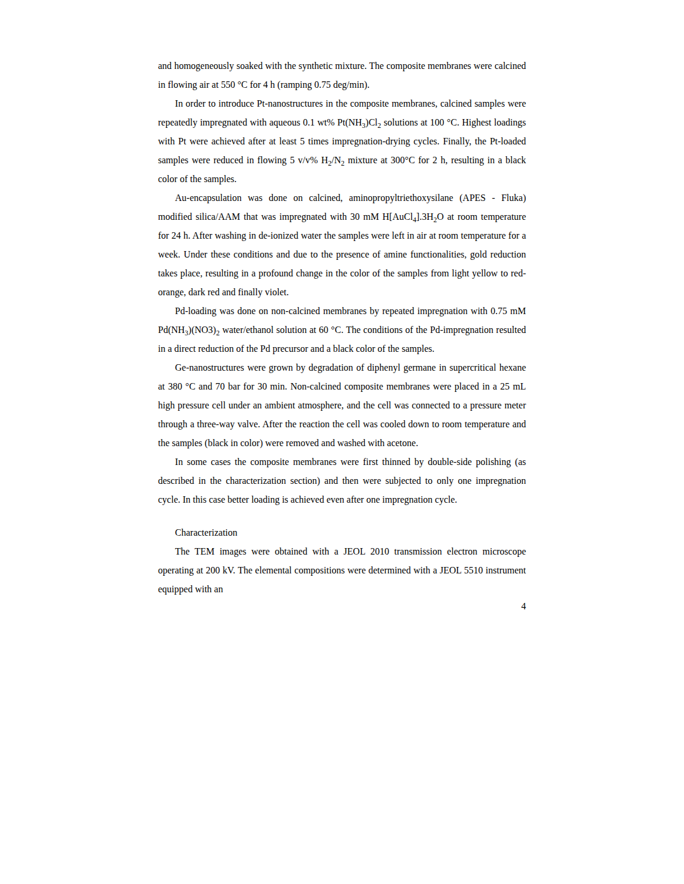and homogeneously soaked with the synthetic mixture. The composite membranes were calcined in flowing air at 550 °C for 4 h (ramping 0.75 deg/min).
In order to introduce Pt-nanostructures in the composite membranes, calcined samples were repeatedly impregnated with aqueous 0.1 wt% Pt(NH3)Cl2 solutions at 100 °C. Highest loadings with Pt were achieved after at least 5 times impregnation-drying cycles. Finally, the Pt-loaded samples were reduced in flowing 5 v/v% H2/N2 mixture at 300°C for 2 h, resulting in a black color of the samples.
Au-encapsulation was done on calcined, aminopropyltriethoxysilane (APES - Fluka) modified silica/AAM that was impregnated with 30 mM H[AuCl4].3H2O at room temperature for 24 h. After washing in de-ionized water the samples were left in air at room temperature for a week. Under these conditions and due to the presence of amine functionalities, gold reduction takes place, resulting in a profound change in the color of the samples from light yellow to red-orange, dark red and finally violet.
Pd-loading was done on non-calcined membranes by repeated impregnation with 0.75 mM Pd(NH3)(NO3)2 water/ethanol solution at 60 °C. The conditions of the Pd-impregnation resulted in a direct reduction of the Pd precursor and a black color of the samples.
Ge-nanostructures were grown by degradation of diphenyl germane in supercritical hexane at 380 °C and 70 bar for 30 min. Non-calcined composite membranes were placed in a 25 mL high pressure cell under an ambient atmosphere, and the cell was connected to a pressure meter through a three-way valve. After the reaction the cell was cooled down to room temperature and the samples (black in color) were removed and washed with acetone.
In some cases the composite membranes were first thinned by double-side polishing (as described in the characterization section) and then were subjected to only one impregnation cycle. In this case better loading is achieved even after one impregnation cycle.
Characterization
The TEM images were obtained with a JEOL 2010 transmission electron microscope operating at 200 kV. The elemental compositions were determined with a JEOL 5510 instrument equipped with an
4